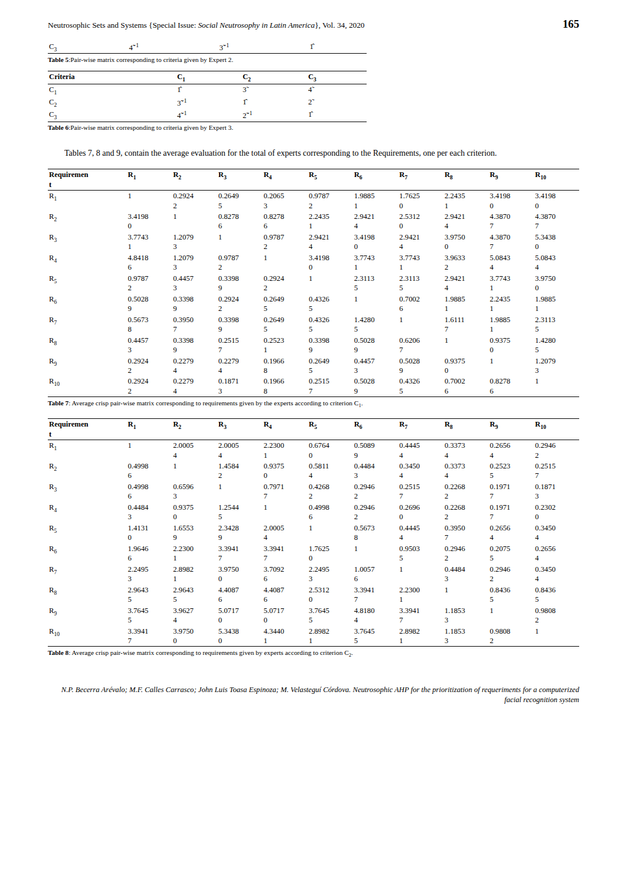Neutrosophic Sets and Systems {Special Issue: Social Neutrosophy in Latin America}, Vol. 34, 2020
165
Table 5 :Pair-wise matrix corresponding to criteria given by Expert 2.
| C 3 | 4̃ −1 | 3̃ −1 | 1̂ |
Table 6 :Pair-wise matrix corresponding to criteria given by Expert 3.
| Criteria | C 1 | C 2 | C 3 |
| --- | --- | --- | --- |
| C 1 | 1̂ | 3̃ | 4̃ |
| C 2 | 3̃ −1 | 1̂ | 2̃ |
| C 3 | 4̃ −1 | 2̃ −1 | 1̂ |
Tables 7, 8 and 9, contain the average evaluation for the total of experts corresponding to the Requirements, one per each criterion.
Table 7 : Average crisp pair-wise matrix corresponding to requirements given by the experts according to criterion C 1 .
| Requiremen t | R 1 | R 2 | R 3 | R 4 | R 5 | R 6 | R 7 | R 8 | R 9 | R 10 |
| --- | --- | --- | --- | --- | --- | --- | --- | --- | --- | --- |
| R 1 | 1 | 0.2924 2 | 0.2649 5 | 0.2065 3 | 0.9787 2 | 1.9885 1 | 1.7625 0 | 2.2435 1 | 3.4198 0 | 3.4198 0 |
| R 2 | 3.4198 0 | 1 | 0.8278 6 | 0.8278 6 | 2.2435 1 | 2.9421 4 | 2.5312 0 | 2.9421 4 | 4.3870 7 | 4.3870 7 |
| R 3 | 3.7743 1 | 1.2079 3 | 1 | 0.9787 2 | 2.9421 4 | 3.4198 0 | 2.9421 4 | 3.9750 0 | 4.3870 7 | 5.3438 0 |
| R 4 | 4.8418 6 | 1.2079 3 | 0.9787 2 | 1 | 3.4198 0 | 3.7743 1 | 3.7743 1 | 3.9633 2 | 5.0843 4 | 5.0843 4 |
| R 5 | 0.9787 2 | 0.4457 3 | 0.3398 9 | 0.2924 2 | 1 | 2.3113 5 | 2.3113 5 | 2.9421 4 | 3.7743 1 | 3.9750 0 |
| R 6 | 0.5028 9 | 0.3398 9 | 0.2924 2 | 0.2649 5 | 0.4326 5 | 1 | 0.7002 6 | 1.9885 1 | 2.2435 1 | 1.9885 1 |
| R 7 | 0.5673 8 | 0.3950 7 | 0.3398 9 | 0.2649 5 | 0.4326 5 | 1.4280 5 | 1 | 1.6111 7 | 1.9885 1 | 2.3113 5 |
| R 8 | 0.4457 3 | 0.3398 9 | 0.2515 7 | 0.2523 1 | 0.3398 9 | 0.5028 9 | 0.6206 7 | 1 | 0.9375 0 | 1.4280 5 |
| R 9 | 0.2924 2 | 0.2279 4 | 0.2279 4 | 0.1966 8 | 0.2649 5 | 0.4457 3 | 0.5028 9 | 0.9375 0 | 1 | 1.2079 3 |
| R 10 | 0.2924 2 | 0.2279 4 | 0.1871 3 | 0.1966 8 | 0.2515 7 | 0.5028 9 | 0.4326 5 | 0.7002 6 | 0.8278 6 | 1 |
Table 8 : Average crisp pair-wise matrix corresponding to requirements given by experts according to criterion C 2 .
| Requiremen t | R 1 | R 2 | R 3 | R 4 | R 5 | R 6 | R 7 | R 8 | R 9 | R 10 |
| --- | --- | --- | --- | --- | --- | --- | --- | --- | --- | --- |
| R 1 | 1 | 2.0005 4 | 2.0005 4 | 2.2300 1 | 0.6764 0 | 0.5089 9 | 0.4445 4 | 0.3373 4 | 0.2656 4 | 0.2946 2 |
| R 2 | 0.4998 6 | 1 | 1.4584 2 | 0.9375 0 | 0.5811 4 | 0.4484 3 | 0.3450 4 | 0.3373 4 | 0.2523 5 | 0.2515 7 |
| R 3 | 0.4998 6 | 0.6596 3 | 1 | 0.7971 7 | 0.4268 2 | 0.2946 2 | 0.2515 7 | 0.2268 2 | 0.1971 7 | 0.1871 3 |
| R 4 | 0.4484 3 | 0.9375 0 | 1.2544 5 | 1 | 0.4998 6 | 0.2946 2 | 0.2696 0 | 0.2268 2 | 0.1971 7 | 0.2302 0 |
| R 5 | 1.4131 0 | 1.6553 9 | 2.3428 9 | 2.0005 4 | 1 | 0.5673 8 | 0.4445 4 | 0.3950 7 | 0.2656 4 | 0.3450 4 |
| R 6 | 1.9646 6 | 2.2300 1 | 3.3941 7 | 3.3941 7 | 1.7625 0 | 1 | 0.9503 5 | 0.2946 2 | 0.2075 5 | 0.2656 4 |
| R 7 | 2.2495 3 | 2.8982 1 | 3.9750 0 | 3.7092 6 | 2.2495 3 | 1.0057 6 | 1 | 0.4484 3 | 0.2946 2 | 0.3450 4 |
| R 8 | 2.9643 5 | 2.9643 5 | 4.4087 6 | 4.4087 6 | 2.5312 0 | 3.3941 7 | 2.2300 1 | 1 | 0.8436 5 | 0.8436 5 |
| R 9 | 3.7645 5 | 3.9627 4 | 5.0717 0 | 5.0717 0 | 3.7645 5 | 4.8180 4 | 3.3941 7 | 1.1853 3 | 1 | 0.9808 2 |
| R 10 | 3.3941 7 | 3.9750 0 | 5.3438 0 | 4.3440 1 | 2.8982 1 | 3.7645 5 | 2.8982 1 | 1.1853 3 | 0.9808 2 | 1 |
N.P. Becerra Arévalo; M.F. Calles Carrasco; John Luis Toasa Espinoza; M. Velasteguí Córdova. Neutrosophic AHP for the prioritization of requeriments for a computerized facial recognition system